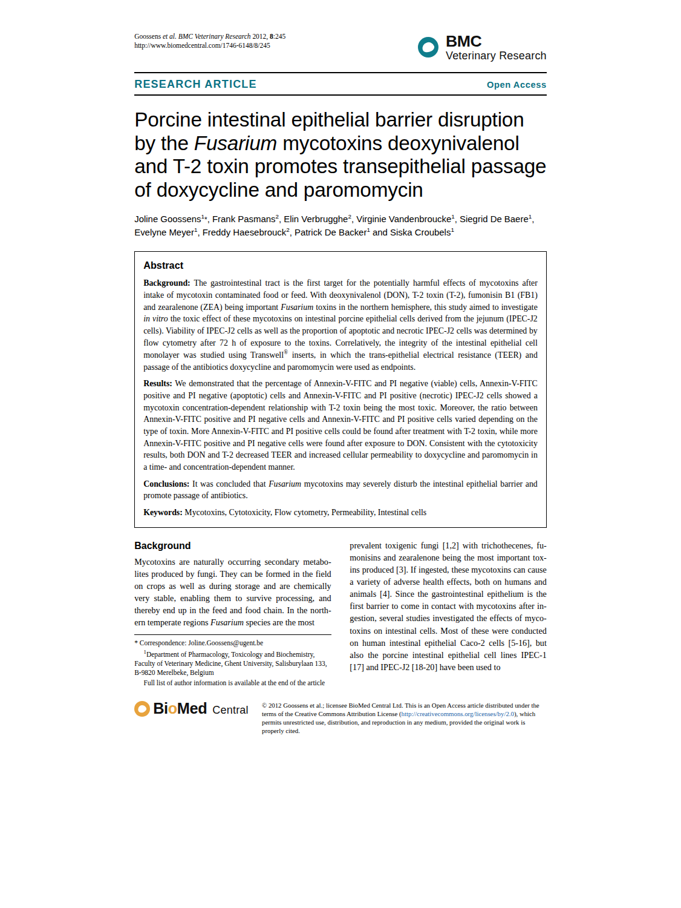Goossens et al. BMC Veterinary Research 2012, 8:245
http://www.biomedcentral.com/1746-6148/8/245
BMC
Veterinary Research
RESEARCH ARTICLE
Open Access
Porcine intestinal epithelial barrier disruption by the Fusarium mycotoxins deoxynivalenol and T-2 toxin promotes transepithelial passage of doxycycline and paromomycin
Joline Goossens1*, Frank Pasmans2, Elin Verbrugghe2, Virginie Vandenbroucke1, Siegrid De Baere1, Evelyne Meyer1, Freddy Haesebrouck2, Patrick De Backer1 and Siska Croubels1
Abstract
Background: The gastrointestinal tract is the first target for the potentially harmful effects of mycotoxins after intake of mycotoxin contaminated food or feed. With deoxynivalenol (DON), T-2 toxin (T-2), fumonisin B1 (FB1) and zearalenone (ZEA) being important Fusarium toxins in the northern hemisphere, this study aimed to investigate in vitro the toxic effect of these mycotoxins on intestinal porcine epithelial cells derived from the jejunum (IPEC-J2 cells). Viability of IPEC-J2 cells as well as the proportion of apoptotic and necrotic IPEC-J2 cells was determined by flow cytometry after 72 h of exposure to the toxins. Correlatively, the integrity of the intestinal epithelial cell monolayer was studied using Transwell® inserts, in which the trans-epithelial electrical resistance (TEER) and passage of the antibiotics doxycycline and paromomycin were used as endpoints.
Results: We demonstrated that the percentage of Annexin-V-FITC and PI negative (viable) cells, Annexin-V-FITC positive and PI negative (apoptotic) cells and Annexin-V-FITC and PI positive (necrotic) IPEC-J2 cells showed a mycotoxin concentration-dependent relationship with T-2 toxin being the most toxic. Moreover, the ratio between Annexin-V-FITC positive and PI negative cells and Annexin-V-FITC and PI positive cells varied depending on the type of toxin. More Annexin-V-FITC and PI positive cells could be found after treatment with T-2 toxin, while more Annexin-V-FITC positive and PI negative cells were found after exposure to DON. Consistent with the cytotoxicity results, both DON and T-2 decreased TEER and increased cellular permeability to doxycycline and paromomycin in a time- and concentration-dependent manner.
Conclusions: It was concluded that Fusarium mycotoxins may severely disturb the intestinal epithelial barrier and promote passage of antibiotics.
Keywords: Mycotoxins, Cytotoxicity, Flow cytometry, Permeability, Intestinal cells
Background
Mycotoxins are naturally occurring secondary metabolites produced by fungi. They can be formed in the field on crops as well as during storage and are chemically very stable, enabling them to survive processing, and thereby end up in the feed and food chain. In the northern temperate regions Fusarium species are the most
* Correspondence: Joline.Goossens@ugent.be
1Department of Pharmacology, Toxicology and Biochemistry, Faculty of Veterinary Medicine, Ghent University, Salisburylaan 133, B-9820 Merelbeke, Belgium
Full list of author information is available at the end of the article
prevalent toxigenic fungi [1,2] with trichothecenes, fumonisins and zearalenone being the most important toxins produced [3]. If ingested, these mycotoxins can cause a variety of adverse health effects, both on humans and animals [4]. Since the gastrointestinal epithelium is the first barrier to come in contact with mycotoxins after ingestion, several studies investigated the effects of mycotoxins on intestinal cells. Most of these were conducted on human intestinal epithelial Caco-2 cells [5-16], but also the porcine intestinal epithelial cell lines IPEC-1 [17] and IPEC-J2 [18-20] have been used to
Bio Med Central
© 2012 Goossens et al.; licensee BioMed Central Ltd. This is an Open Access article distributed under the terms of the Creative Commons Attribution License (http://creativecommons.org/licenses/by/2.0), which permits unrestricted use, distribution, and reproduction in any medium, provided the original work is properly cited.